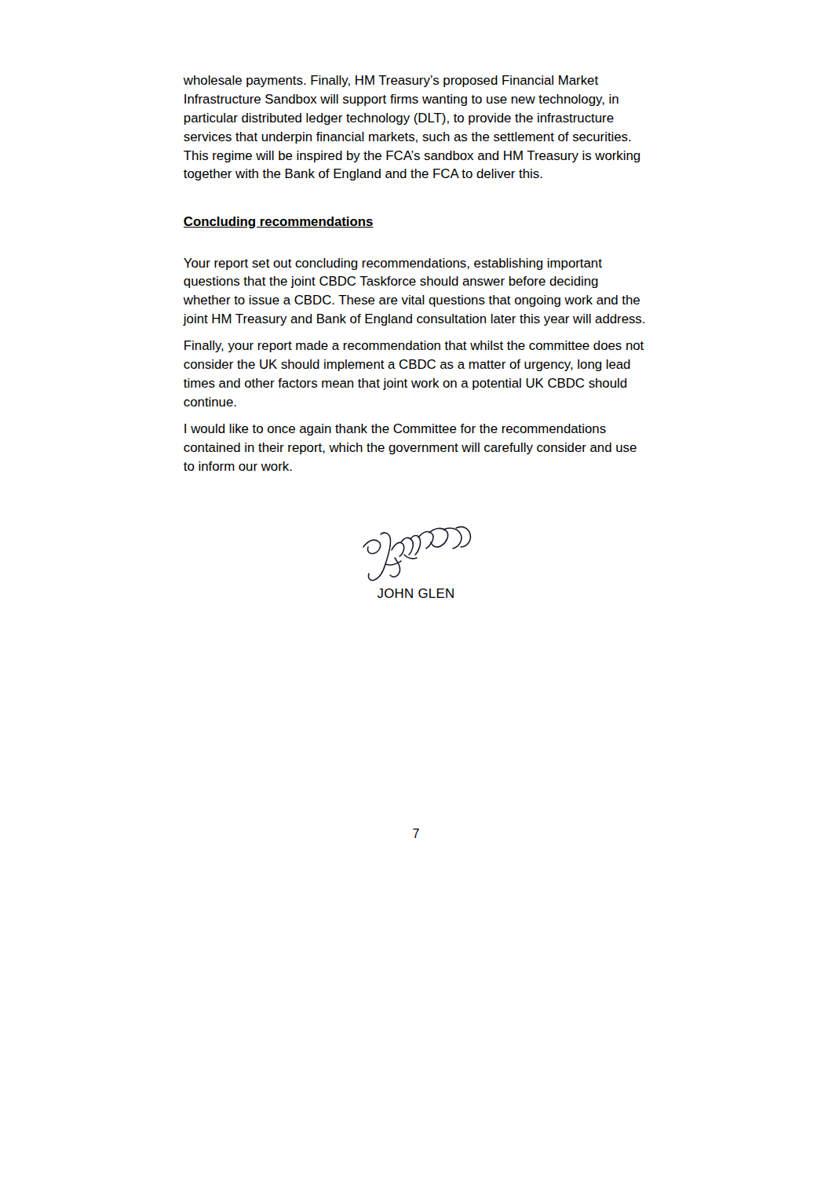wholesale payments. Finally, HM Treasury’s proposed Financial Market Infrastructure Sandbox will support firms wanting to use new technology, in particular distributed ledger technology (DLT), to provide the infrastructure services that underpin financial markets, such as the settlement of securities. This regime will be inspired by the FCA’s sandbox and HM Treasury is working together with the Bank of England and the FCA to deliver this.
Concluding recommendations
Your report set out concluding recommendations, establishing important questions that the joint CBDC Taskforce should answer before deciding whether to issue a CBDC. These are vital questions that ongoing work and the joint HM Treasury and Bank of England consultation later this year will address.
Finally, your report made a recommendation that whilst the committee does not consider the UK should implement a CBDC as a matter of urgency, long lead times and other factors mean that joint work on a potential UK CBDC should continue.
I would like to once again thank the Committee for the recommendations contained in their report, which the government will carefully consider and use to inform our work.
JOHN GLEN
7